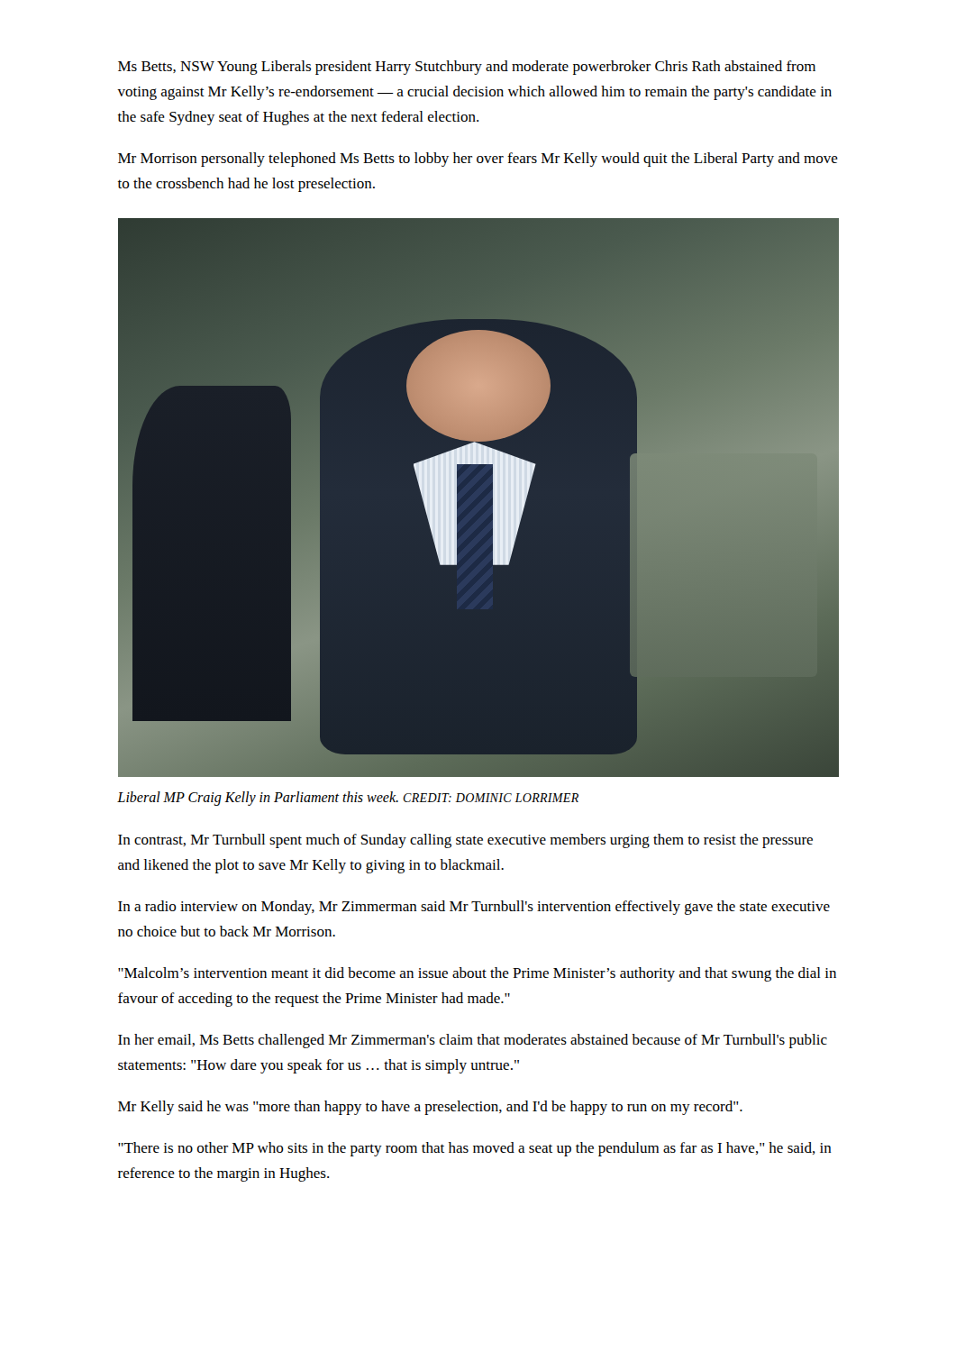Ms Betts, NSW Young Liberals president Harry Stutchbury and moderate powerbroker Chris Rath abstained from voting against Mr Kelly’s re-endorsement — a crucial decision which allowed him to remain the party's candidate in the safe Sydney seat of Hughes at the next federal election.
Mr Morrison personally telephoned Ms Betts to lobby her over fears Mr Kelly would quit the Liberal Party and move to the crossbench had he lost preselection.
Liberal MP Craig Kelly in Parliament this week. Credit: Dominic Lorrimer
In contrast, Mr Turnbull spent much of Sunday calling state executive members urging them to resist the pressure and likened the plot to save Mr Kelly to giving in to blackmail.
In a radio interview on Monday, Mr Zimmerman said Mr Turnbull's intervention effectively gave the state executive no choice but to back Mr Morrison.
"Malcolm’s intervention meant it did become an issue about the Prime Minister’s authority and that swung the dial in favour of acceding to the request the Prime Minister had made."
In her email, Ms Betts challenged Mr Zimmerman's claim that moderates abstained because of Mr Turnbull's public statements: "How dare you speak for us … that is simply untrue."
Mr Kelly said he was "more than happy to have a preselection, and I'd be happy to run on my record".
"There is no other MP who sits in the party room that has moved a seat up the pendulum as far as I have," he said, in reference to the margin in Hughes.